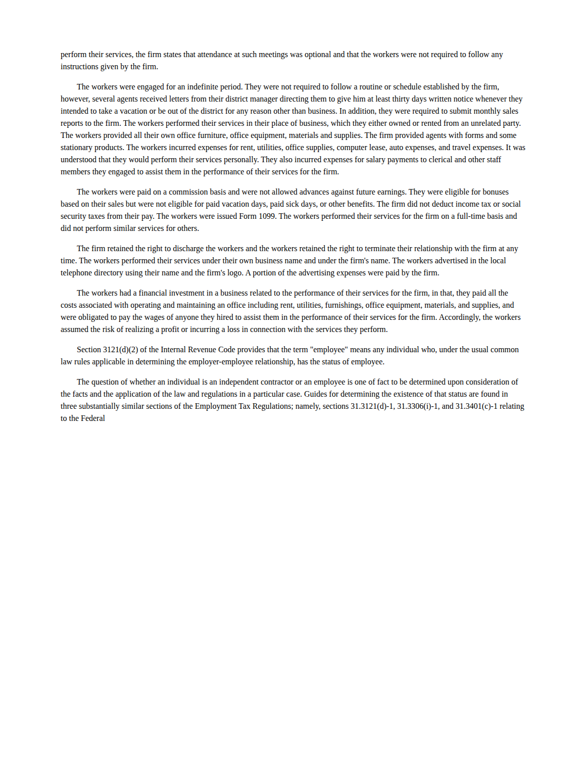perform their services, the firm states that attendance at such meetings was optional and that the workers were not required to follow any instructions given by the firm.
The workers were engaged for an indefinite period. They were not required to follow a routine or schedule established by the firm, however, several agents received letters from their district manager directing them to give him at least thirty days written notice whenever they intended to take a vacation or be out of the district for any reason other than business. In addition, they were required to submit monthly sales reports to the firm. The workers performed their services in their place of business, which they either owned or rented from an unrelated party. The workers provided all their own office furniture, office equipment, materials and supplies. The firm provided agents with forms and some stationary products. The workers incurred expenses for rent, utilities, office supplies, computer lease, auto expenses, and travel expenses. It was understood that they would perform their services personally. They also incurred expenses for salary payments to clerical and other staff members they engaged to assist them in the performance of their services for the firm.
The workers were paid on a commission basis and were not allowed advances against future earnings. They were eligible for bonuses based on their sales but were not eligible for paid vacation days, paid sick days, or other benefits. The firm did not deduct income tax or social security taxes from their pay. The workers were issued Form 1099. The workers performed their services for the firm on a full-time basis and did not perform similar services for others.
The firm retained the right to discharge the workers and the workers retained the right to terminate their relationship with the firm at any time. The workers performed their services under their own business name and under the firm's name. The workers advertised in the local telephone directory using their name and the firm's logo. A portion of the advertising expenses were paid by the firm.
The workers had a financial investment in a business related to the performance of their services for the firm, in that, they paid all the costs associated with operating and maintaining an office including rent, utilities, furnishings, office equipment, materials, and supplies, and were obligated to pay the wages of anyone they hired to assist them in the performance of their services for the firm. Accordingly, the workers assumed the risk of realizing a profit or incurring a loss in connection with the services they perform.
Section 3121(d)(2) of the Internal Revenue Code provides that the term "employee" means any individual who, under the usual common law rules applicable in determining the employer-employee relationship, has the status of employee.
The question of whether an individual is an independent contractor or an employee is one of fact to be determined upon consideration of the facts and the application of the law and regulations in a particular case. Guides for determining the existence of that status are found in three substantially similar sections of the Employment Tax Regulations; namely, sections 31.3121(d)-1, 31.3306(i)-1, and 31.3401(c)-1 relating to the Federal